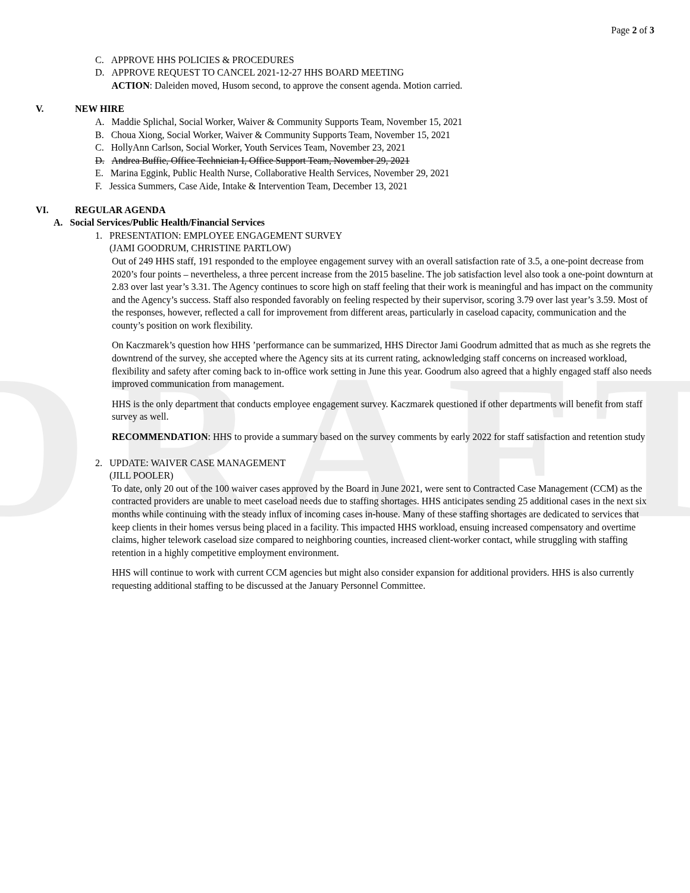DRAFT
Page 2 of 3
C.
APPROVE HHS POLICIES & PROCEDURES
D.
APPROVE REQUEST TO CANCEL 2021-12-27 HHS BOARD MEETING
ACTION: Daleiden moved, Husom second, to approve the consent agenda. Motion carried.
V.
NEW HIRE
A.
Maddie Splichal, Social Worker, Waiver & Community Supports Team, November 15, 2021
B.
Choua Xiong, Social Worker, Waiver & Community Supports Team, November 15, 2021
C.
HollyAnn Carlson, Social Worker, Youth Services Team, November 23, 2021
D.
Andrea Buffie, Office Technician I, Office Support Team, November 29, 2021
E.
Marina Eggink, Public Health Nurse, Collaborative Health Services, November 29, 2021
F.
Jessica Summers, Case Aide, Intake & Intervention Team, December 13, 2021
VI.
REGULAR AGENDA
A.
Social Services/Public Health/Financial Services
1.
PRESENTATION: EMPLOYEE ENGAGEMENT SURVEY
(JAMI GOODRUM, CHRISTINE PARTLOW)
Out of 249 HHS staff, 191 responded to the employee engagement survey with an overall satisfaction rate of 3.5, a one-point decrease from 2020’s four points – nevertheless, a three percent increase from the 2015 baseline. The job satisfaction level also took a one-point downturn at 2.83 over last year’s 3.31. The Agency continues to score high on staff feeling that their work is meaningful and has impact on the community and the Agency’s success. Staff also responded favorably on feeling respected by their supervisor, scoring 3.79 over last year’s 3.59. Most of the responses, however, reflected a call for improvement from different areas, particularly in caseload capacity, communication and the county’s position on work flexibility.
On Kaczmarek’s question how HHS ’performance can be summarized, HHS Director Jami Goodrum admitted that as much as she regrets the downtrend of the survey, she accepted where the Agency sits at its current rating, acknowledging staff concerns on increased workload, flexibility and safety after coming back to in-office work setting in June this year. Goodrum also agreed that a highly engaged staff also needs improved communication from management.
HHS is the only department that conducts employee engagement survey. Kaczmarek questioned if other departments will benefit from staff survey as well.
RECOMMENDATION: HHS to provide a summary based on the survey comments by early 2022 for staff satisfaction and retention study
2.
UPDATE: WAIVER CASE MANAGEMENT
(JILL POOLER)
To date, only 20 out of the 100 waiver cases approved by the Board in June 2021, were sent to Contracted Case Management (CCM) as the contracted providers are unable to meet caseload needs due to staffing shortages. HHS anticipates sending 25 additional cases in the next six months while continuing with the steady influx of incoming cases in-house. Many of these staffing shortages are dedicated to services that keep clients in their homes versus being placed in a facility. This impacted HHS workload, ensuing increased compensatory and overtime claims, higher telework caseload size compared to neighboring counties, increased client-worker contact, while struggling with staffing retention in a highly competitive employment environment.
HHS will continue to work with current CCM agencies but might also consider expansion for additional providers. HHS is also currently requesting additional staffing to be discussed at the January Personnel Committee.